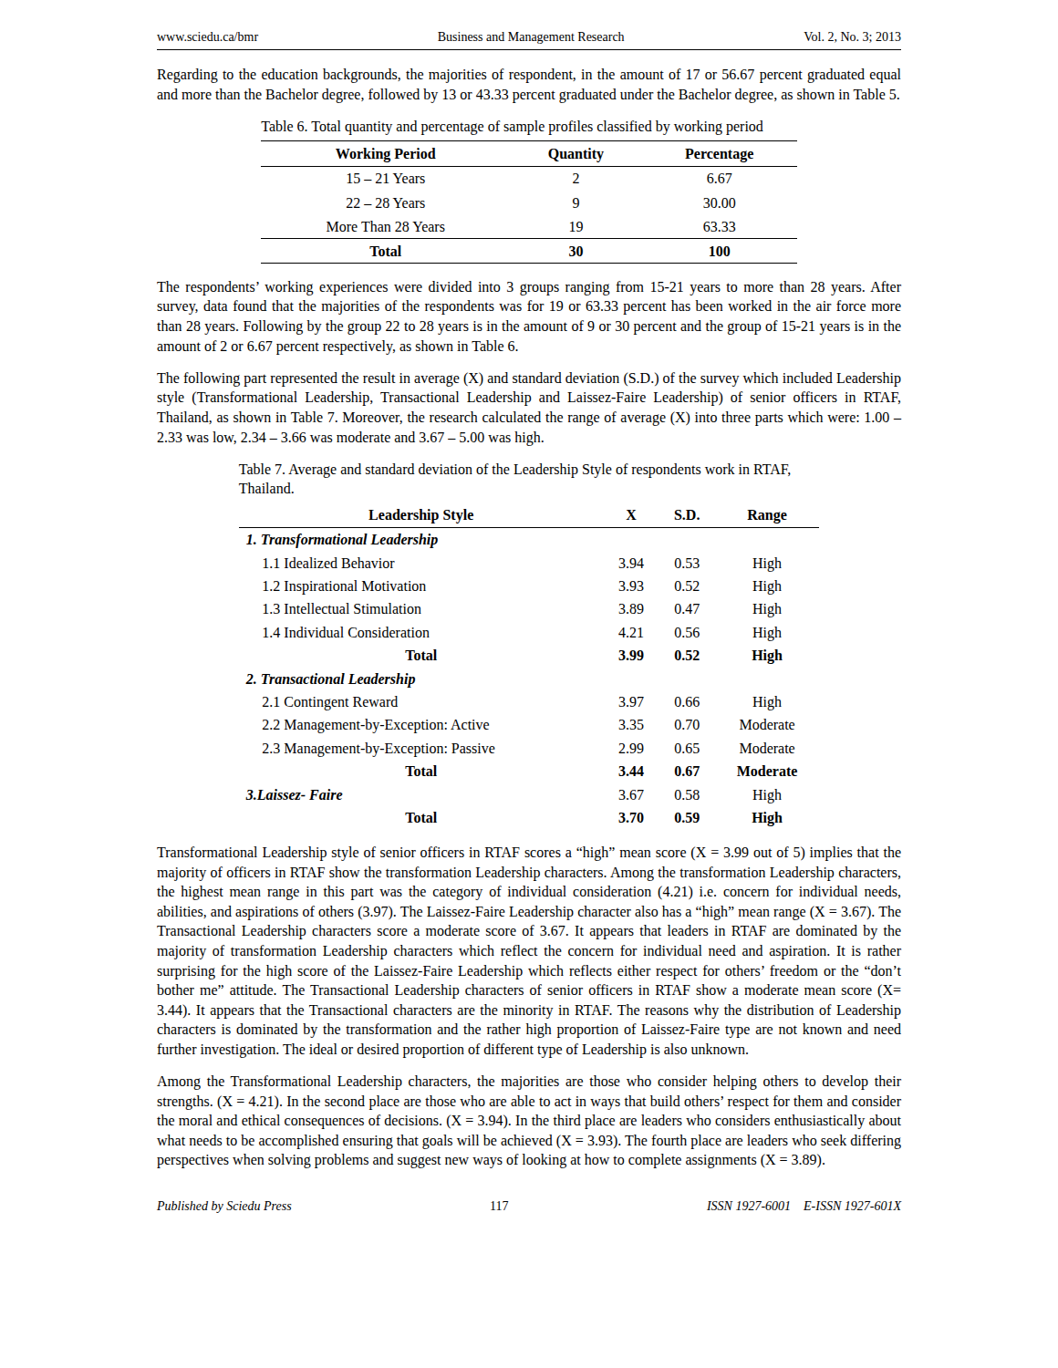www.sciedu.ca/bmr Business and Management Research Vol. 2, No. 3; 2013
Regarding to the education backgrounds, the majorities of respondent, in the amount of 17 or 56.67 percent graduated equal and more than the Bachelor degree, followed by 13 or 43.33 percent graduated under the Bachelor degree, as shown in Table 5.
Table 6. Total quantity and percentage of sample profiles classified by working period
| Working Period | Quantity | Percentage |
| --- | --- | --- |
| 15 – 21 Years | 2 | 6.67 |
| 22 – 28 Years | 9 | 30.00 |
| More Than 28 Years | 19 | 63.33 |
| Total | 30 | 100 |
The respondents’ working experiences were divided into 3 groups ranging from 15-21 years to more than 28 years. After survey, data found that the majorities of the respondents was for 19 or 63.33 percent has been worked in the air force more than 28 years. Following by the group 22 to 28 years is in the amount of 9 or 30 percent and the group of 15-21 years is in the amount of 2 or 6.67 percent respectively, as shown in Table 6.
The following part represented the result in average (X) and standard deviation (S.D.) of the survey which included Leadership style (Transformational Leadership, Transactional Leadership and Laissez-Faire Leadership) of senior officers in RTAF, Thailand, as shown in Table 7. Moreover, the research calculated the range of average (X) into three parts which were: 1.00 – 2.33 was low, 2.34 – 3.66 was moderate and 3.67 – 5.00 was high.
Table 7. Average and standard deviation of the Leadership Style of respondents work in RTAF, Thailand.
| Leadership Style | X | S.D. | Range |
| --- | --- | --- | --- |
| 1. Transformational Leadership | | | |
| 1.1 Idealized Behavior | 3.94 | 0.53 | High |
| 1.2 Inspirational Motivation | 3.93 | 0.52 | High |
| 1.3 Intellectual Stimulation | 3.89 | 0.47 | High |
| 1.4 Individual Consideration | 4.21 | 0.56 | High |
| Total | 3.99 | 0.52 | High |
| 2. Transactional Leadership | | | |
| 2.1 Contingent Reward | 3.97 | 0.66 | High |
| 2.2 Management-by-Exception: Active | 3.35 | 0.70 | Moderate |
| 2.3 Management-by-Exception: Passive | 2.99 | 0.65 | Moderate |
| Total | 3.44 | 0.67 | Moderate |
| 3.Laissez- Faire | 3.67 | 0.58 | High |
| Total | 3.70 | 0.59 | High |
Transformational Leadership style of senior officers in RTAF scores a “high” mean score (X = 3.99 out of 5) implies that the majority of officers in RTAF show the transformation Leadership characters. Among the transformation Leadership characters, the highest mean range in this part was the category of individual consideration (4.21) i.e. concern for individual needs, abilities, and aspirations of others (3.97). The Laissez-Faire Leadership character also has a “high” mean range (X = 3.67). The Transactional Leadership characters score a moderate score of 3.67. It appears that leaders in RTAF are dominated by the majority of transformation Leadership characters which reflect the concern for individual need and aspiration. It is rather surprising for the high score of the Laissez-Faire Leadership which reflects either respect for others’ freedom or the “don’t bother me” attitude. The Transactional Leadership characters of senior officers in RTAF show a moderate mean score (X= 3.44). It appears that the Transactional characters are the minority in RTAF. The reasons why the distribution of Leadership characters is dominated by the transformation and the rather high proportion of Laissez-Faire type are not known and need further investigation. The ideal or desired proportion of different type of Leadership is also unknown.
Among the Transformational Leadership characters, the majorities are those who consider helping others to develop their strengths. (X = 4.21). In the second place are those who are able to act in ways that build others’ respect for them and consider the moral and ethical consequences of decisions. (X = 3.94). In the third place are leaders who considers enthusiastically about what needs to be accomplished ensuring that goals will be achieved (X = 3.93). The fourth place are leaders who seek differing perspectives when solving problems and suggest new ways of looking at how to complete assignments (X = 3.89).
Published by Sciedu Press 117 ISSN 1927-6001 E-ISSN 1927-601X